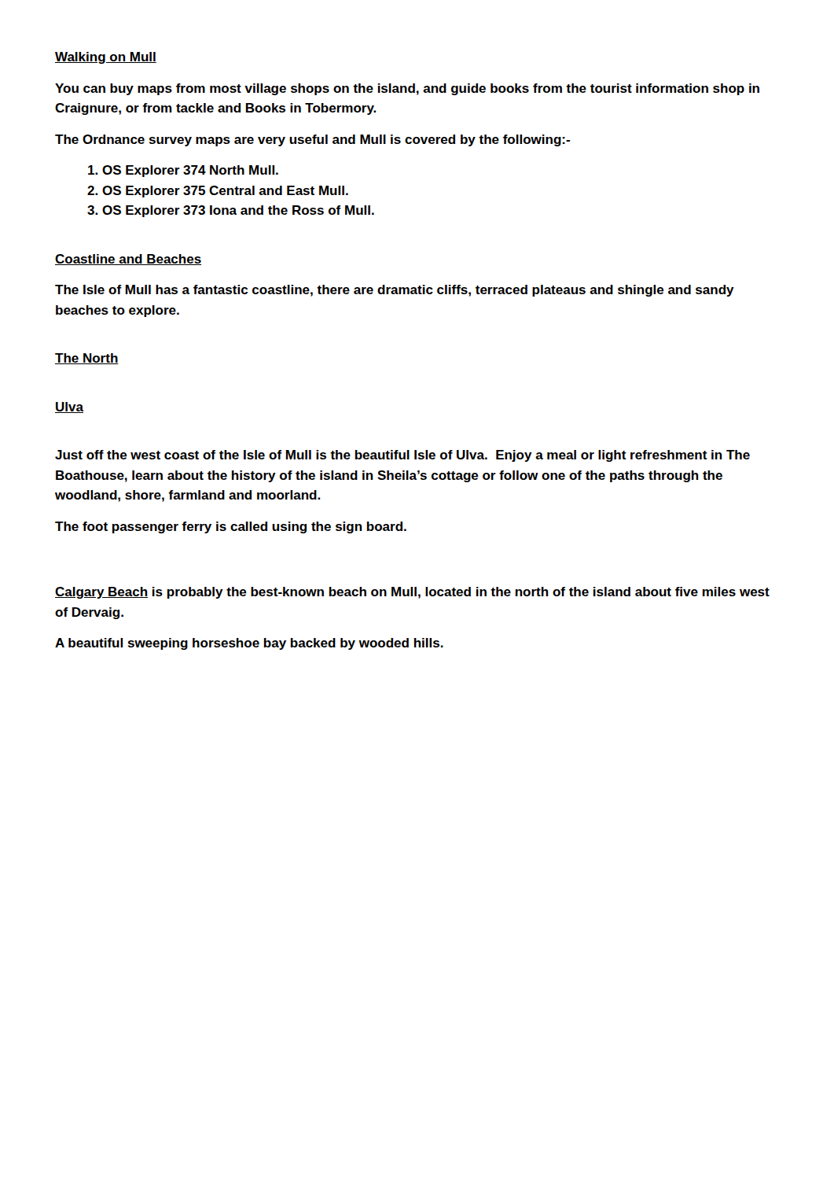Walking on Mull
You can buy maps from most village shops on the island, and guide books from the tourist information shop in Craignure, or from tackle and Books in Tobermory.
The Ordnance survey maps are very useful and Mull is covered by the following:-
OS Explorer 374 North Mull.
OS Explorer 375 Central and East Mull.
OS Explorer 373 Iona and the Ross of Mull.
Coastline and Beaches
The Isle of Mull has a fantastic coastline, there are dramatic cliffs, terraced plateaus and shingle and sandy beaches to explore.
The North
Ulva
Just off the west coast of the Isle of Mull is the beautiful Isle of Ulva. Enjoy a meal or light refreshment in The Boathouse, learn about the history of the island in Sheila’s cottage or follow one of the paths through the woodland, shore, farmland and moorland.
The foot passenger ferry is called using the sign board.
Calgary Beach is probably the best-known beach on Mull, located in the north of the island about five miles west of Dervaig.
A beautiful sweeping horseshoe bay backed by wooded hills.